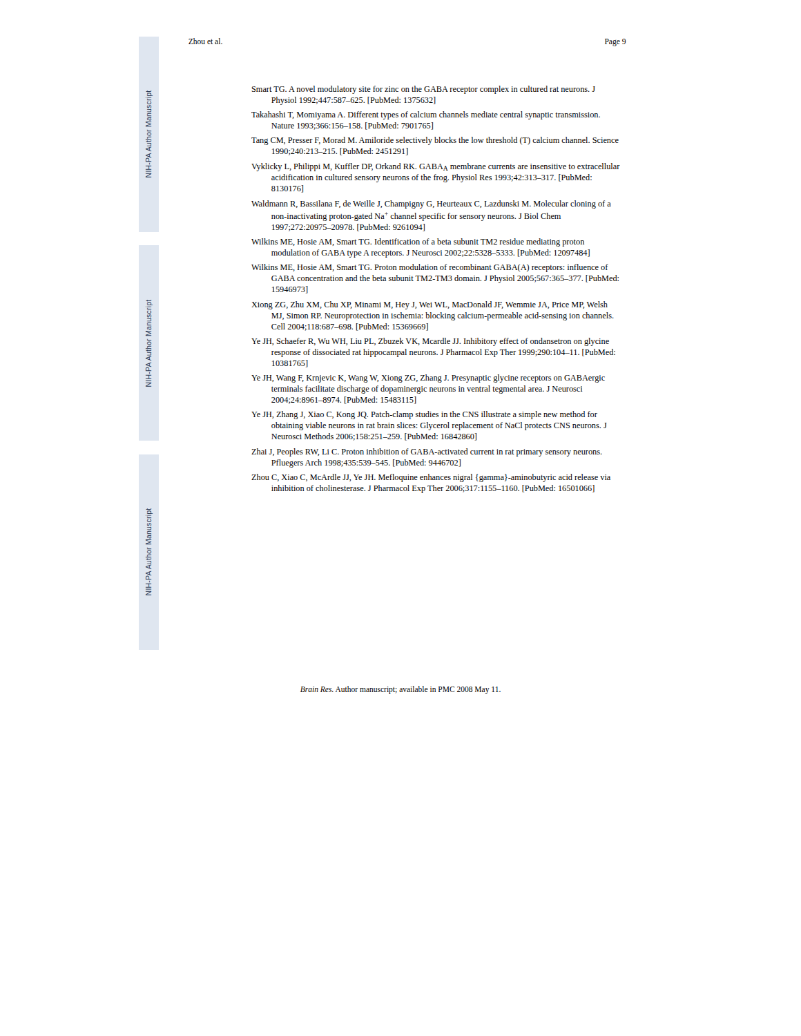NIH-PA Author Manuscript
NIH-PA Author Manuscript
NIH-PA Author Manuscript
Zhou et al.
Page 9
Smart TG. A novel modulatory site for zinc on the GABA receptor complex in cultured rat neurons. J Physiol 1992;447:587–625. [PubMed: 1375632]
Takahashi T, Momiyama A. Different types of calcium channels mediate central synaptic transmission. Nature 1993;366:156–158. [PubMed: 7901765]
Tang CM, Presser F, Morad M. Amiloride selectively blocks the low threshold (T) calcium channel. Science 1990;240:213–215. [PubMed: 2451291]
Vyklicky L, Philippi M, Kuffler DP, Orkand RK. GABAA membrane currents are insensitive to extracellular acidification in cultured sensory neurons of the frog. Physiol Res 1993;42:313–317. [PubMed: 8130176]
Waldmann R, Bassilana F, de Weille J, Champigny G, Heurteaux C, Lazdunski M. Molecular cloning of a non-inactivating proton-gated Na+ channel specific for sensory neurons. J Biol Chem 1997;272:20975–20978. [PubMed: 9261094]
Wilkins ME, Hosie AM, Smart TG. Identification of a beta subunit TM2 residue mediating proton modulation of GABA type A receptors. J Neurosci 2002;22:5328–5333. [PubMed: 12097484]
Wilkins ME, Hosie AM, Smart TG. Proton modulation of recombinant GABA(A) receptors: influence of GABA concentration and the beta subunit TM2-TM3 domain. J Physiol 2005;567:365–377. [PubMed: 15946973]
Xiong ZG, Zhu XM, Chu XP, Minami M, Hey J, Wei WL, MacDonald JF, Wemmie JA, Price MP, Welsh MJ, Simon RP. Neuroprotection in ischemia: blocking calcium-permeable acid-sensing ion channels. Cell 2004;118:687–698. [PubMed: 15369669]
Ye JH, Schaefer R, Wu WH, Liu PL, Zbuzek VK, Mcardle JJ. Inhibitory effect of ondansetron on glycine response of dissociated rat hippocampal neurons. J Pharmacol Exp Ther 1999;290:104–11. [PubMed: 10381765]
Ye JH, Wang F, Krnjevic K, Wang W, Xiong ZG, Zhang J. Presynaptic glycine receptors on GABAergic terminals facilitate discharge of dopaminergic neurons in ventral tegmental area. J Neurosci 2004;24:8961–8974. [PubMed: 15483115]
Ye JH, Zhang J, Xiao C, Kong JQ. Patch-clamp studies in the CNS illustrate a simple new method for obtaining viable neurons in rat brain slices: Glycerol replacement of NaCl protects CNS neurons. J Neurosci Methods 2006;158:251–259. [PubMed: 16842860]
Zhai J, Peoples RW, Li C. Proton inhibition of GABA-activated current in rat primary sensory neurons. Pfluegers Arch 1998;435:539–545. [PubMed: 9446702]
Zhou C, Xiao C, McArdle JJ, Ye JH. Mefloquine enhances nigral {gamma}-aminobutyric acid release via inhibition of cholinesterase. J Pharmacol Exp Ther 2006;317:1155–1160. [PubMed: 16501066]
Brain Res. Author manuscript; available in PMC 2008 May 11.